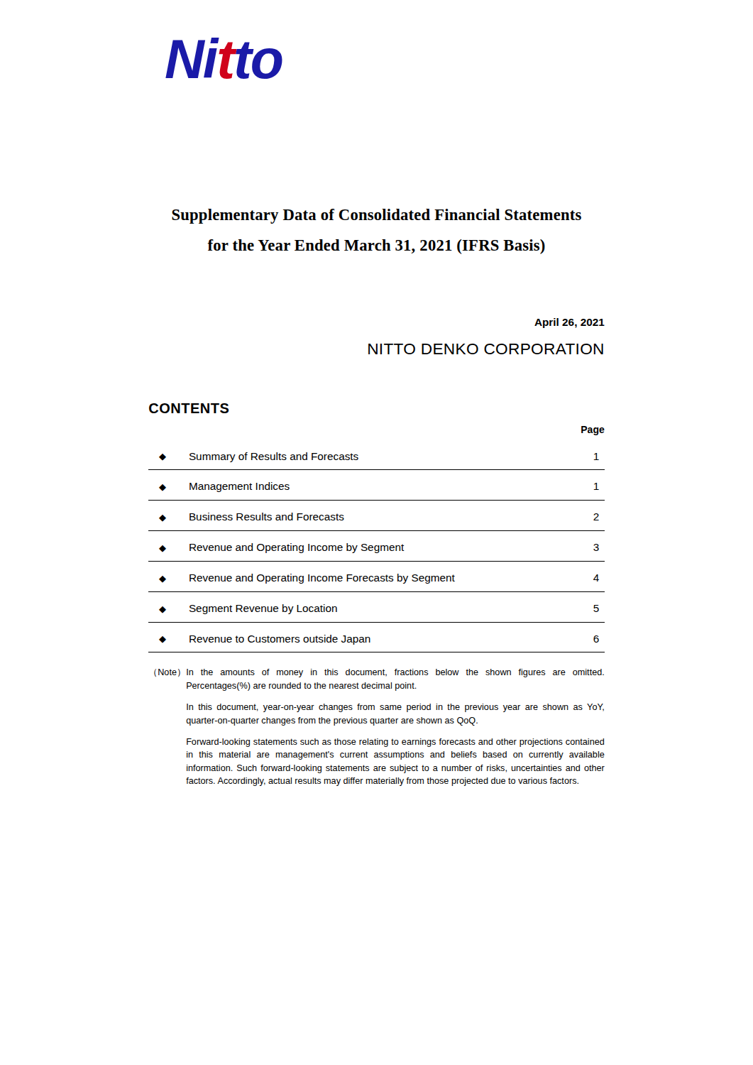Nitto
Supplementary Data of Consolidated Financial Statements
for the Year Ended March 31, 2021 (IFRS Basis)
April 26, 2021
NITTO DENKO CORPORATION
CONTENTS
Page
| ◆ | Summary of Results and Forecasts | 1 |
| ◆ | Management Indices | 1 |
| ◆ | Business Results and Forecasts | 2 |
| ◆ | Revenue and Operating Income by Segment | 3 |
| ◆ | Revenue and Operating Income Forecasts by Segment | 4 |
| ◆ | Segment Revenue by Location | 5 |
| ◆ | Revenue to Customers outside Japan | 6 |
（Note）In the amounts of money in this document, fractions below the shown figures are omitted. Percentages(%) are rounded to the nearest decimal point.
In this document, year-on-year changes from same period in the previous year are shown as YoY, quarter-on-quarter changes from the previous quarter are shown as QoQ.
Forward-looking statements such as those relating to earnings forecasts and other projections contained in this material are management's current assumptions and beliefs based on currently available information. Such forward-looking statements are subject to a number of risks, uncertainties and other factors. Accordingly, actual results may differ materially from those projected due to various factors.